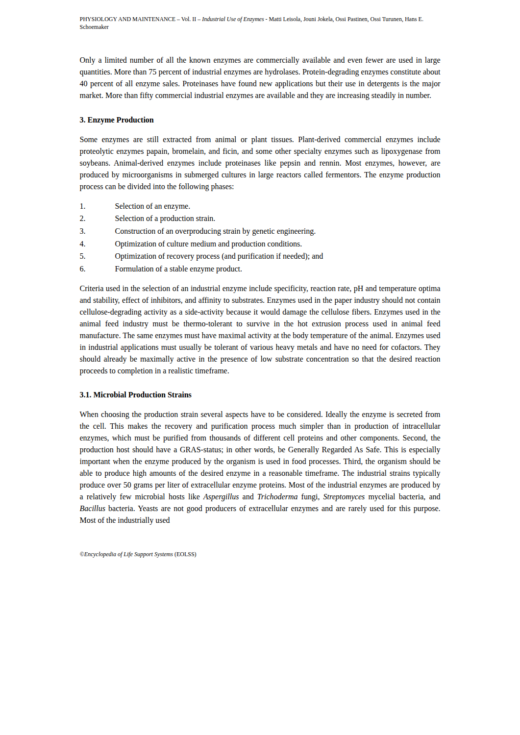PHYSIOLOGY AND MAINTENANCE – Vol. II – Industrial Use of Enzymes - Matti Leisola, Jouni Jokela, Ossi Pastinen, Ossi Turunen, Hans E. Schoemaker
Only a limited number of all the known enzymes are commercially available and even fewer are used in large quantities. More than 75 percent of industrial enzymes are hydrolases. Protein-degrading enzymes constitute about 40 percent of all enzyme sales. Proteinases have found new applications but their use in detergents is the major market. More than fifty commercial industrial enzymes are available and they are increasing steadily in number.
3. Enzyme Production
Some enzymes are still extracted from animal or plant tissues. Plant-derived commercial enzymes include proteolytic enzymes papain, bromelain, and ficin, and some other specialty enzymes such as lipoxygenase from soybeans. Animal-derived enzymes include proteinases like pepsin and rennin. Most enzymes, however, are produced by microorganisms in submerged cultures in large reactors called fermentors. The enzyme production process can be divided into the following phases:
1. Selection of an enzyme.
2. Selection of a production strain.
3. Construction of an overproducing strain by genetic engineering.
4. Optimization of culture medium and production conditions.
5. Optimization of recovery process (and purification if needed); and
6. Formulation of a stable enzyme product.
Criteria used in the selection of an industrial enzyme include specificity, reaction rate, pH and temperature optima and stability, effect of inhibitors, and affinity to substrates. Enzymes used in the paper industry should not contain cellulose-degrading activity as a side-activity because it would damage the cellulose fibers. Enzymes used in the animal feed industry must be thermo-tolerant to survive in the hot extrusion process used in animal feed manufacture. The same enzymes must have maximal activity at the body temperature of the animal. Enzymes used in industrial applications must usually be tolerant of various heavy metals and have no need for cofactors. They should already be maximally active in the presence of low substrate concentration so that the desired reaction proceeds to completion in a realistic timeframe.
3.1. Microbial Production Strains
When choosing the production strain several aspects have to be considered. Ideally the enzyme is secreted from the cell. This makes the recovery and purification process much simpler than in production of intracellular enzymes, which must be purified from thousands of different cell proteins and other components. Second, the production host should have a GRAS-status; in other words, be Generally Regarded As Safe. This is especially important when the enzyme produced by the organism is used in food processes. Third, the organism should be able to produce high amounts of the desired enzyme in a reasonable timeframe. The industrial strains typically produce over 50 grams per liter of extracellular enzyme proteins. Most of the industrial enzymes are produced by a relatively few microbial hosts like Aspergillus and Trichoderma fungi, Streptomyces mycelial bacteria, and Bacillus bacteria. Yeasts are not good producers of extracellular enzymes and are rarely used for this purpose. Most of the industrially used
©Encyclopedia of Life Support Systems (EOLSS)